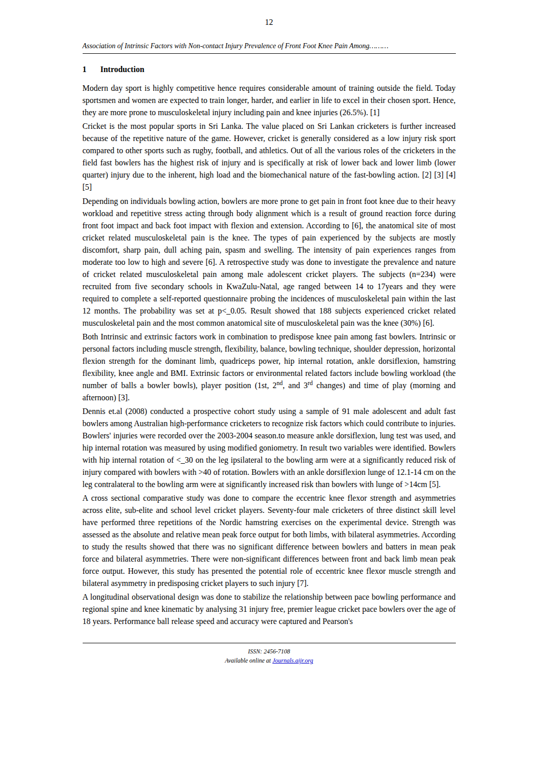12
Association of Intrinsic Factors with Non-contact Injury Prevalence of Front Foot Knee Pain Among………
1 Introduction
Modern day sport is highly competitive hence requires considerable amount of training outside the field. Today sportsmen and women are expected to train longer, harder, and earlier in life to excel in their chosen sport. Hence, they are more prone to musculoskeletal injury including pain and knee injuries (26.5%). [1]
Cricket is the most popular sports in Sri Lanka. The value placed on Sri Lankan cricketers is further increased because of the repetitive nature of the game. However, cricket is generally considered as a low injury risk sport compared to other sports such as rugby, football, and athletics. Out of all the various roles of the cricketers in the field fast bowlers has the highest risk of injury and is specifically at risk of lower back and lower limb (lower quarter) injury due to the inherent, high load and the biomechanical nature of the fast-bowling action. [2] [3] [4] [5]
Depending on individuals bowling action, bowlers are more prone to get pain in front foot knee due to their heavy workload and repetitive stress acting through body alignment which is a result of ground reaction force during front foot impact and back foot impact with flexion and extension. According to [6], the anatomical site of most cricket related musculoskeletal pain is the knee. The types of pain experienced by the subjects are mostly discomfort, sharp pain, dull aching pain, spasm and swelling. The intensity of pain experiences ranges from moderate too low to high and severe [6]. A retrospective study was done to investigate the prevalence and nature of cricket related musculoskeletal pain among male adolescent cricket players. The subjects (n=234) were recruited from five secondary schools in KwaZulu-Natal, age ranged between 14 to 17years and they were required to complete a self-reported questionnaire probing the incidences of musculoskeletal pain within the last 12 months. The probability was set at p<_0.05. Result showed that 188 subjects experienced cricket related musculoskeletal pain and the most common anatomical site of musculoskeletal pain was the knee (30%) [6].
Both Intrinsic and extrinsic factors work in combination to predispose knee pain among fast bowlers. Intrinsic or personal factors including muscle strength, flexibility, balance, bowling technique, shoulder depression, horizontal flexion strength for the dominant limb, quadriceps power, hip internal rotation, ankle dorsiflexion, hamstring flexibility, knee angle and BMI. Extrinsic factors or environmental related factors include bowling workload (the number of balls a bowler bowls), player position (1st, 2nd, and 3rd changes) and time of play (morning and afternoon) [3].
Dennis et.al (2008) conducted a prospective cohort study using a sample of 91 male adolescent and adult fast bowlers among Australian high-performance cricketers to recognize risk factors which could contribute to injuries. Bowlers' injuries were recorded over the 2003-2004 season.to measure ankle dorsiflexion, lung test was used, and hip internal rotation was measured by using modified goniometry. In result two variables were identified. Bowlers with hip internal rotation of <_30 on the leg ipsilateral to the bowling arm were at a significantly reduced risk of injury compared with bowlers with >40 of rotation. Bowlers with an ankle dorsiflexion lunge of 12.1-14 cm on the leg contralateral to the bowling arm were at significantly increased risk than bowlers with lunge of >14cm [5].
A cross sectional comparative study was done to compare the eccentric knee flexor strength and asymmetries across elite, sub-elite and school level cricket players. Seventy-four male cricketers of three distinct skill level have performed three repetitions of the Nordic hamstring exercises on the experimental device. Strength was assessed as the absolute and relative mean peak force output for both limbs, with bilateral asymmetries. According to study the results showed that there was no significant difference between bowlers and batters in mean peak force and bilateral asymmetries. There were non-significant differences between front and back limb mean peak force output. However, this study has presented the potential role of eccentric knee flexor muscle strength and bilateral asymmetry in predisposing cricket players to such injury [7].
A longitudinal observational design was done to stabilize the relationship between pace bowling performance and regional spine and knee kinematic by analysing 31 injury free, premier league cricket pace bowlers over the age of 18 years. Performance ball release speed and accuracy were captured and Pearson's
ISSN: 2456-7108
Available online at Journals.aijr.org